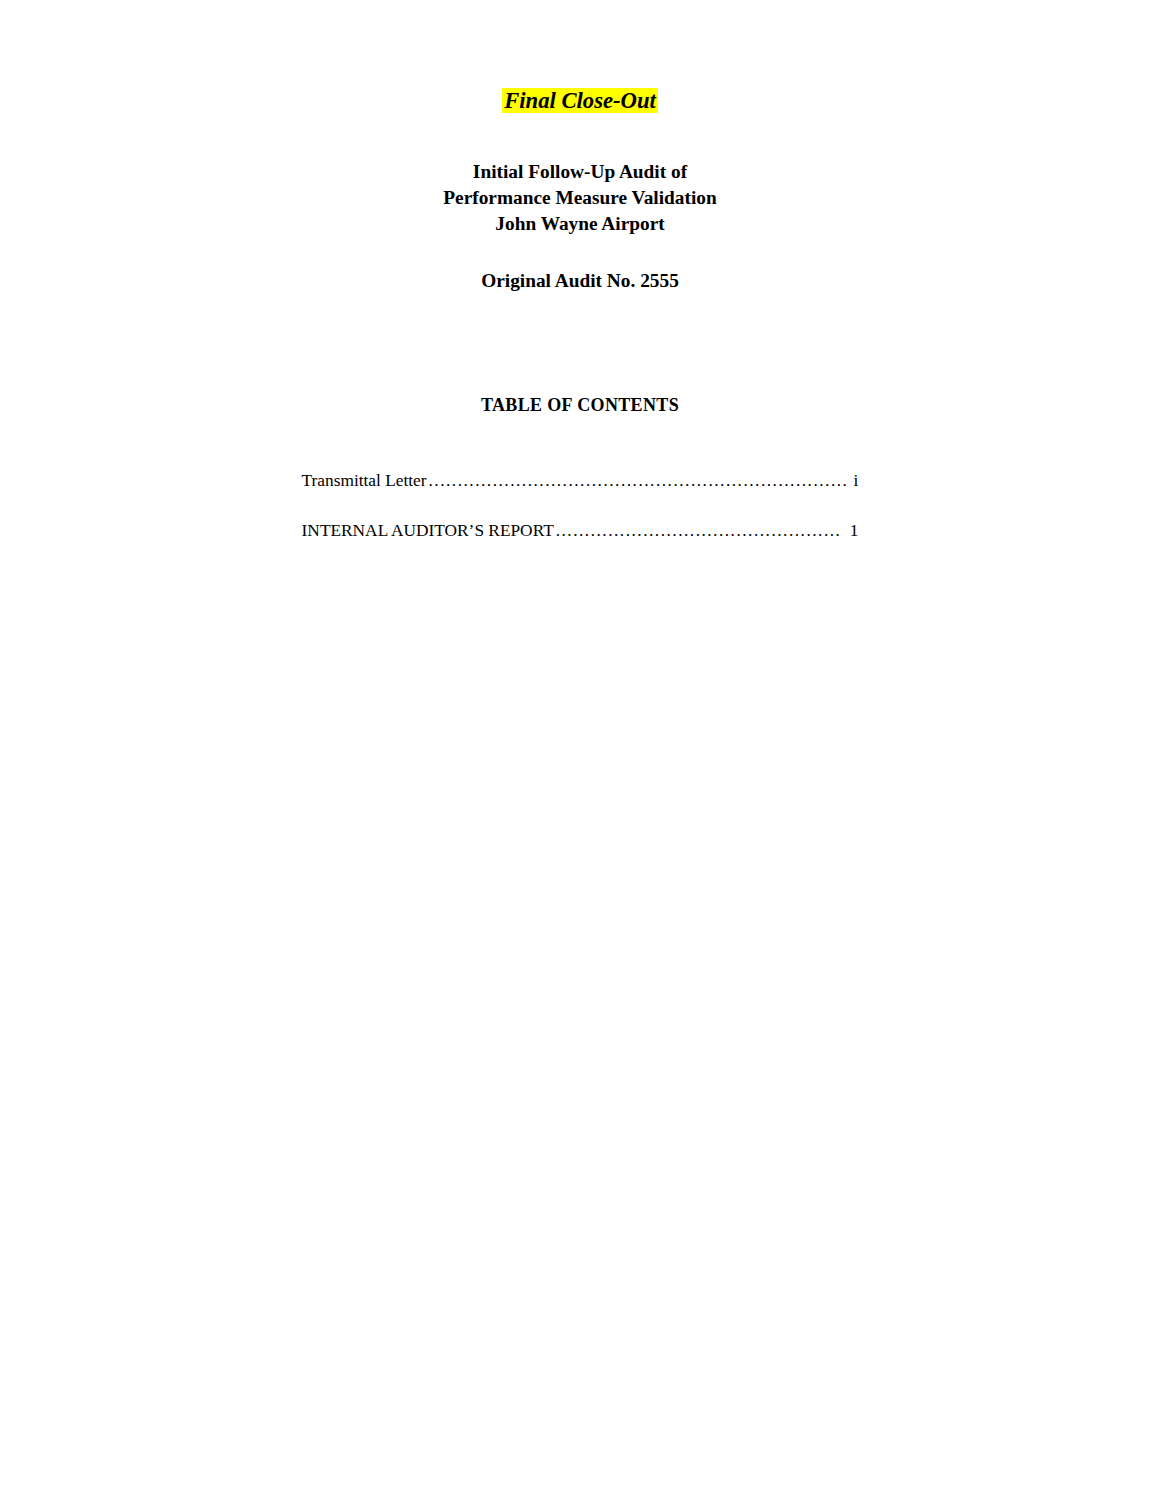Final Close-Out
Initial Follow-Up Audit of
Performance Measure Validation
John Wayne Airport
Original Audit No. 2555
TABLE OF CONTENTS
Transmittal Letter .................................................................................................................. i
INTERNAL AUDITOR’S REPORT ........................................................................................... 1